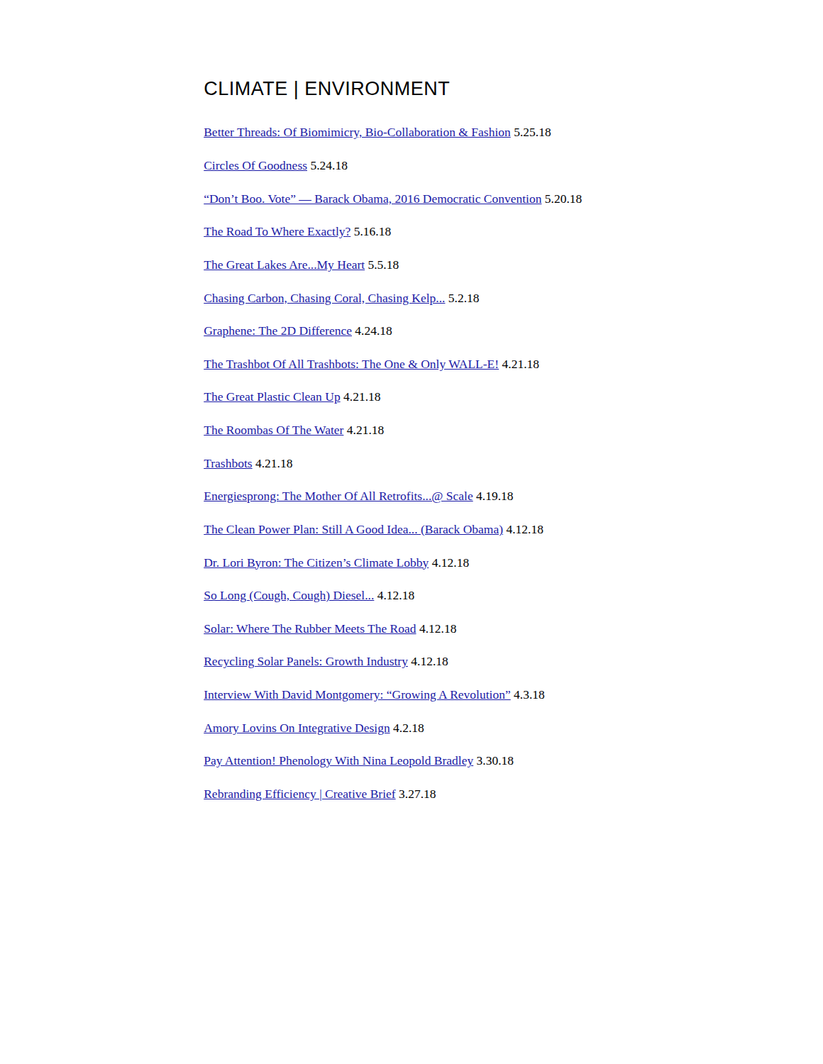CLIMATE | ENVIRONMENT
Better Threads: Of Biomimicry, Bio-Collaboration & Fashion 5.25.18
Circles Of Goodness 5.24.18
“Don’t Boo. Vote” — Barack Obama, 2016 Democratic Convention 5.20.18
The Road To Where Exactly? 5.16.18
The Great Lakes Are...My Heart 5.5.18
Chasing Carbon, Chasing Coral, Chasing Kelp... 5.2.18
Graphene: The 2D Difference 4.24.18
The Trashbot Of All Trashbots: The One & Only WALL-E! 4.21.18
The Great Plastic Clean Up 4.21.18
The Roombas Of The Water 4.21.18
Trashbots 4.21.18
Energiesprong: The Mother Of All Retrofits...@ Scale 4.19.18
The Clean Power Plan: Still A Good Idea... (Barack Obama) 4.12.18
Dr. Lori Byron: The Citizen’s Climate Lobby 4.12.18
So Long (Cough, Cough) Diesel... 4.12.18
Solar: Where The Rubber Meets The Road 4.12.18
Recycling Solar Panels: Growth Industry 4.12.18
Interview With David Montgomery: “Growing A Revolution” 4.3.18
Amory Lovins On Integrative Design 4.2.18
Pay Attention! Phenology With Nina Leopold Bradley 3.30.18
Rebranding Efficiency | Creative Brief 3.27.18